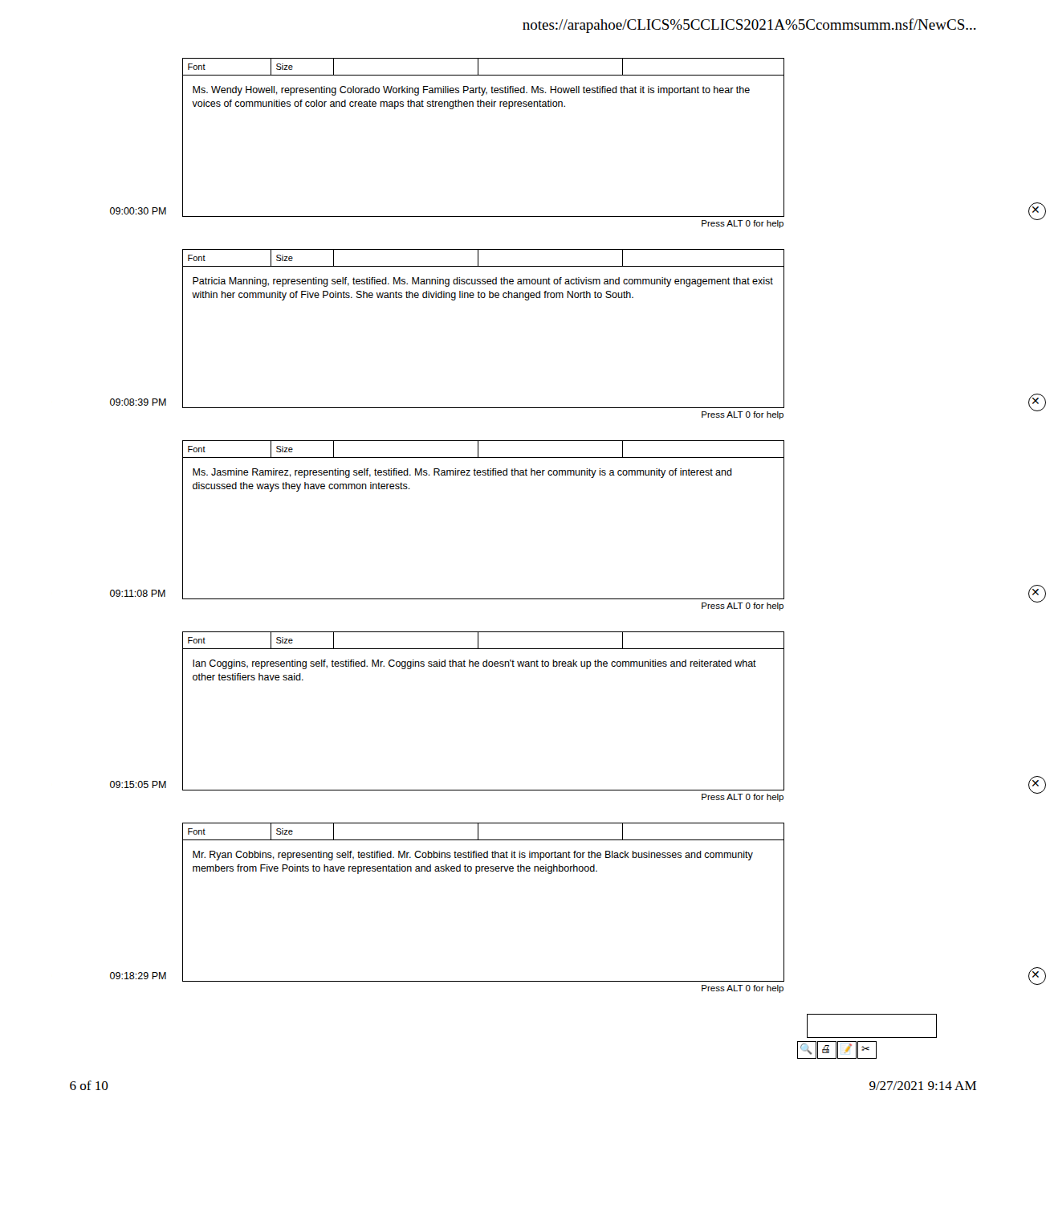notes://arapahoe/CLICS%5CCLICS2021A%5Ccommsumm.nsf/NewCS...
09:00:30 PM
Font
Size
Ms. Wendy Howell, representing Colorado Working Families Party, testified. Ms. Howell testified that it is important to hear the voices of communities of color and create maps that strengthen their representation.
Press ALT 0 for help
✕+
09:08:39 PM
Font
Size
Patricia Manning, representing self, testified. Ms. Manning discussed the amount of activism and community engagement that exist within her community of Five Points. She wants the dividing line to be changed from North to South.
Press ALT 0 for help
✕+
09:11:08 PM
Font
Size
Ms. Jasmine Ramirez, representing self, testified. Ms. Ramirez testified that her community is a community of interest and discussed the ways they have common interests.
Press ALT 0 for help
✕+
09:15:05 PM
Font
Size
Ian Coggins, representing self, testified. Mr. Coggins said that he doesn't want to break up the communities and reiterated what other testifiers have said.
Press ALT 0 for help
✕+
09:18:29 PM
Font
Size
Mr. Ryan Cobbins, representing self, testified. Mr. Cobbins testified that it is important for the Black businesses and community members from Five Points to have representation and asked to preserve the neighborhood.
Press ALT 0 for help
✕+
🔍🖨📝✂
6 of 10
9/27/2021 9:14 AM